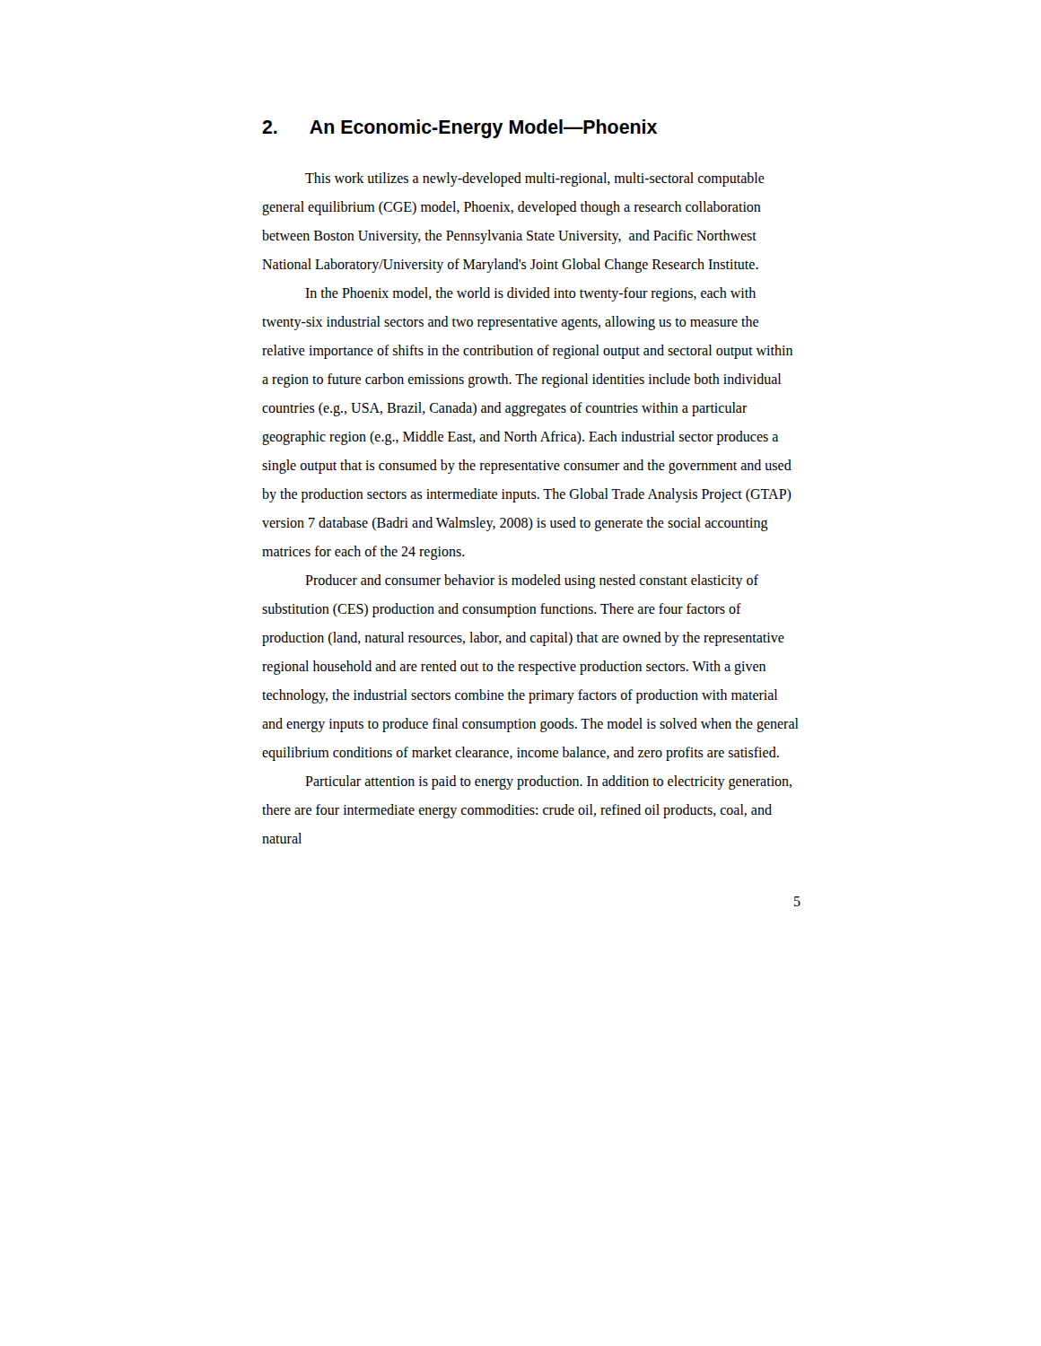2. An Economic-Energy Model—Phoenix
This work utilizes a newly-developed multi-regional, multi-sectoral computable general equilibrium (CGE) model, Phoenix, developed though a research collaboration between Boston University, the Pennsylvania State University, and Pacific Northwest National Laboratory/University of Maryland's Joint Global Change Research Institute.
In the Phoenix model, the world is divided into twenty-four regions, each with twenty-six industrial sectors and two representative agents, allowing us to measure the relative importance of shifts in the contribution of regional output and sectoral output within a region to future carbon emissions growth. The regional identities include both individual countries (e.g., USA, Brazil, Canada) and aggregates of countries within a particular geographic region (e.g., Middle East, and North Africa). Each industrial sector produces a single output that is consumed by the representative consumer and the government and used by the production sectors as intermediate inputs. The Global Trade Analysis Project (GTAP) version 7 database (Badri and Walmsley, 2008) is used to generate the social accounting matrices for each of the 24 regions.
Producer and consumer behavior is modeled using nested constant elasticity of substitution (CES) production and consumption functions. There are four factors of production (land, natural resources, labor, and capital) that are owned by the representative regional household and are rented out to the respective production sectors. With a given technology, the industrial sectors combine the primary factors of production with material and energy inputs to produce final consumption goods. The model is solved when the general equilibrium conditions of market clearance, income balance, and zero profits are satisfied.
Particular attention is paid to energy production. In addition to electricity generation, there are four intermediate energy commodities: crude oil, refined oil products, coal, and natural
5